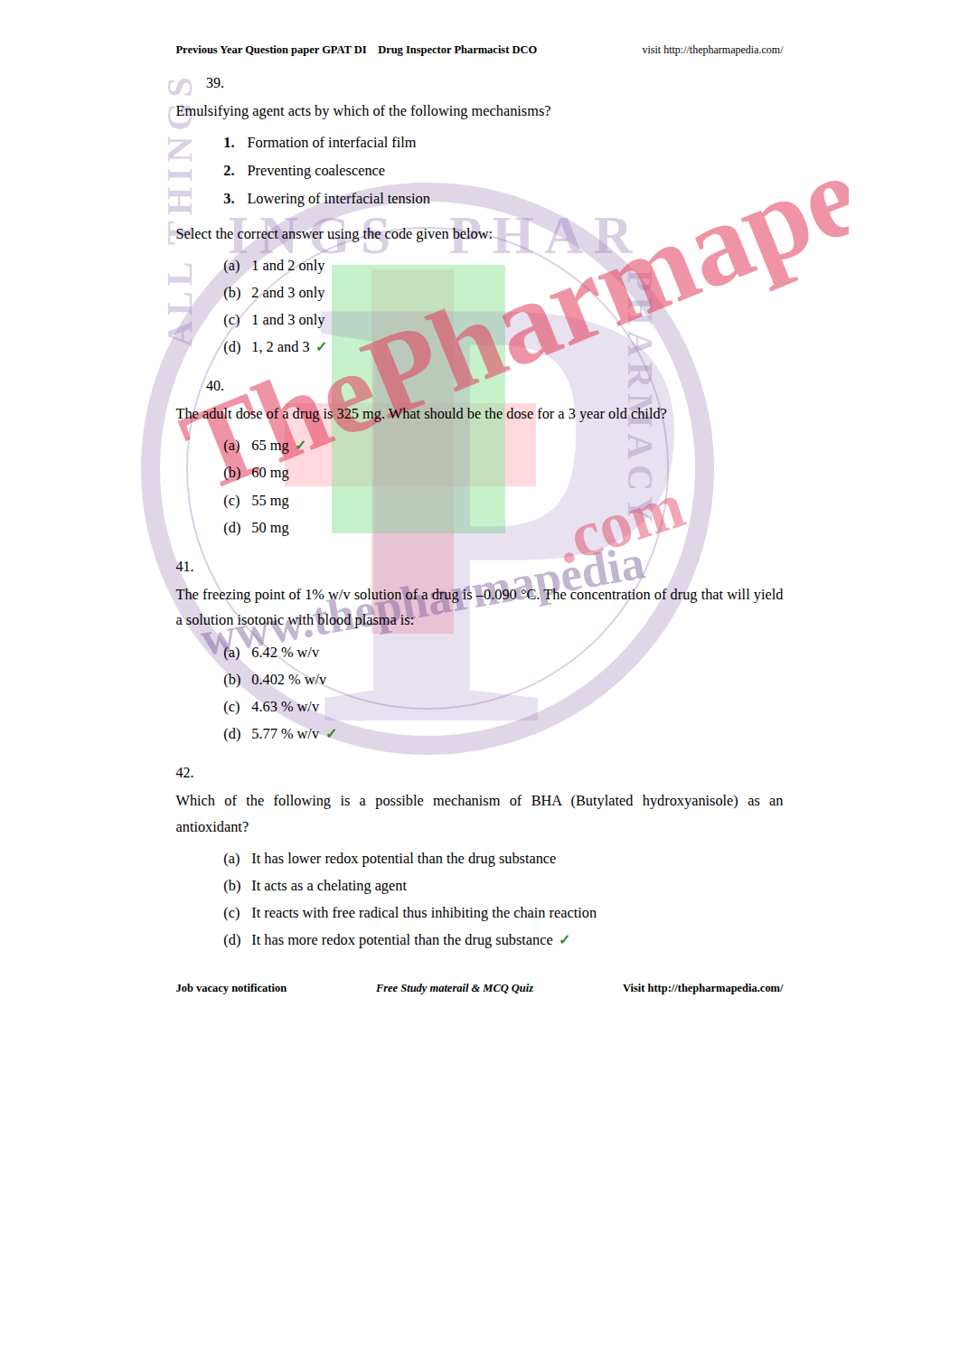P
INGS PHAR
ALL THINGS
PHARMACY
ThePharmapedia
www.thepharmapedia
.com
Previous Year Question paper GPAT DI Drug Inspector Pharmacist DCO visit http://thepharmapedia.com/
39.
Emulsifying agent acts by which of the following mechanisms?
1. Formation of interfacial film
2. Preventing coalescence
3. Lowering of interfacial tension
Select the correct answer using the code given below:
(a) 1 and 2 only
(b) 2 and 3 only
(c) 1 and 3 only
(d) 1, 2 and 3 ✓
40.
The adult dose of a drug is 325 mg. What should be the dose for a 3 year old child?
(a) 65 mg ✓
(b) 60 mg
(c) 55 mg
(d) 50 mg
41.
The freezing point of 1% w/v solution of a drug is –0.090 °C. The concentration of drug that will yield a solution isotonic with blood plasma is:
(a) 6.42 % w/v
(b) 0.402 % w/v
(c) 4.63 % w/v
(d) 5.77 % w/v ✓
42.
Which of the following is a possible mechanism of BHA (Butylated hydroxyanisole) as an antioxidant?
(a) It has lower redox potential than the drug substance
(b) It acts as a chelating agent
(c) It reacts with free radical thus inhibiting the chain reaction
(d) It has more redox potential than the drug substance ✓
Job vacacy notification Free Study materail & MCQ Quiz Visit http://thepharmapedia.com/